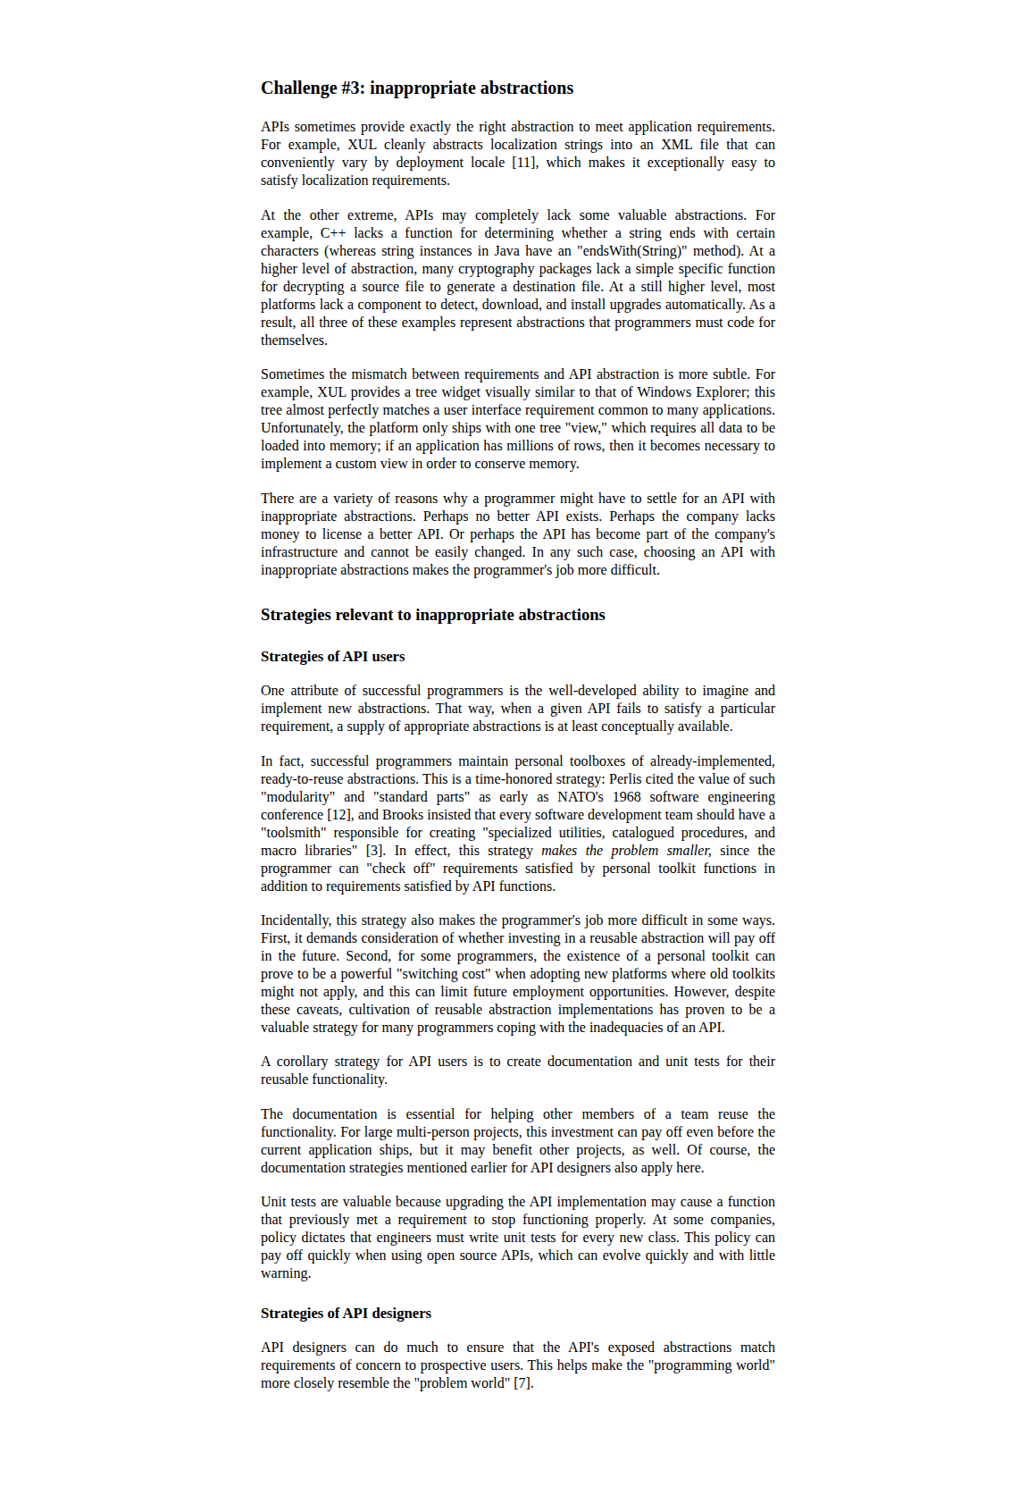Challenge #3: inappropriate abstractions
APIs sometimes provide exactly the right abstraction to meet application requirements. For example, XUL cleanly abstracts localization strings into an XML file that can conveniently vary by deployment locale [11], which makes it exceptionally easy to satisfy localization requirements.
At the other extreme, APIs may completely lack some valuable abstractions. For example, C++ lacks a function for determining whether a string ends with certain characters (whereas string instances in Java have an "endsWith(String)" method). At a higher level of abstraction, many cryptography packages lack a simple specific function for decrypting a source file to generate a destination file. At a still higher level, most platforms lack a component to detect, download, and install upgrades automatically. As a result, all three of these examples represent abstractions that programmers must code for themselves.
Sometimes the mismatch between requirements and API abstraction is more subtle. For example, XUL provides a tree widget visually similar to that of Windows Explorer; this tree almost perfectly matches a user interface requirement common to many applications. Unfortunately, the platform only ships with one tree "view," which requires all data to be loaded into memory; if an application has millions of rows, then it becomes necessary to implement a custom view in order to conserve memory.
There are a variety of reasons why a programmer might have to settle for an API with inappropriate abstractions. Perhaps no better API exists. Perhaps the company lacks money to license a better API. Or perhaps the API has become part of the company's infrastructure and cannot be easily changed. In any such case, choosing an API with inappropriate abstractions makes the programmer's job more difficult.
Strategies relevant to inappropriate abstractions
Strategies of API users
One attribute of successful programmers is the well-developed ability to imagine and implement new abstractions. That way, when a given API fails to satisfy a particular requirement, a supply of appropriate abstractions is at least conceptually available.
In fact, successful programmers maintain personal toolboxes of already-implemented, ready-to-reuse abstractions. This is a time-honored strategy: Perlis cited the value of such "modularity" and "standard parts" as early as NATO's 1968 software engineering conference [12], and Brooks insisted that every software development team should have a "toolsmith" responsible for creating "specialized utilities, catalogued procedures, and macro libraries" [3]. In effect, this strategy makes the problem smaller, since the programmer can "check off" requirements satisfied by personal toolkit functions in addition to requirements satisfied by API functions.
Incidentally, this strategy also makes the programmer's job more difficult in some ways. First, it demands consideration of whether investing in a reusable abstraction will pay off in the future. Second, for some programmers, the existence of a personal toolkit can prove to be a powerful "switching cost" when adopting new platforms where old toolkits might not apply, and this can limit future employment opportunities. However, despite these caveats, cultivation of reusable abstraction implementations has proven to be a valuable strategy for many programmers coping with the inadequacies of an API.
A corollary strategy for API users is to create documentation and unit tests for their reusable functionality.
The documentation is essential for helping other members of a team reuse the functionality. For large multi-person projects, this investment can pay off even before the current application ships, but it may benefit other projects, as well. Of course, the documentation strategies mentioned earlier for API designers also apply here.
Unit tests are valuable because upgrading the API implementation may cause a function that previously met a requirement to stop functioning properly. At some companies, policy dictates that engineers must write unit tests for every new class. This policy can pay off quickly when using open source APIs, which can evolve quickly and with little warning.
Strategies of API designers
API designers can do much to ensure that the API's exposed abstractions match requirements of concern to prospective users. This helps make the "programming world" more closely resemble the "problem world" [7].